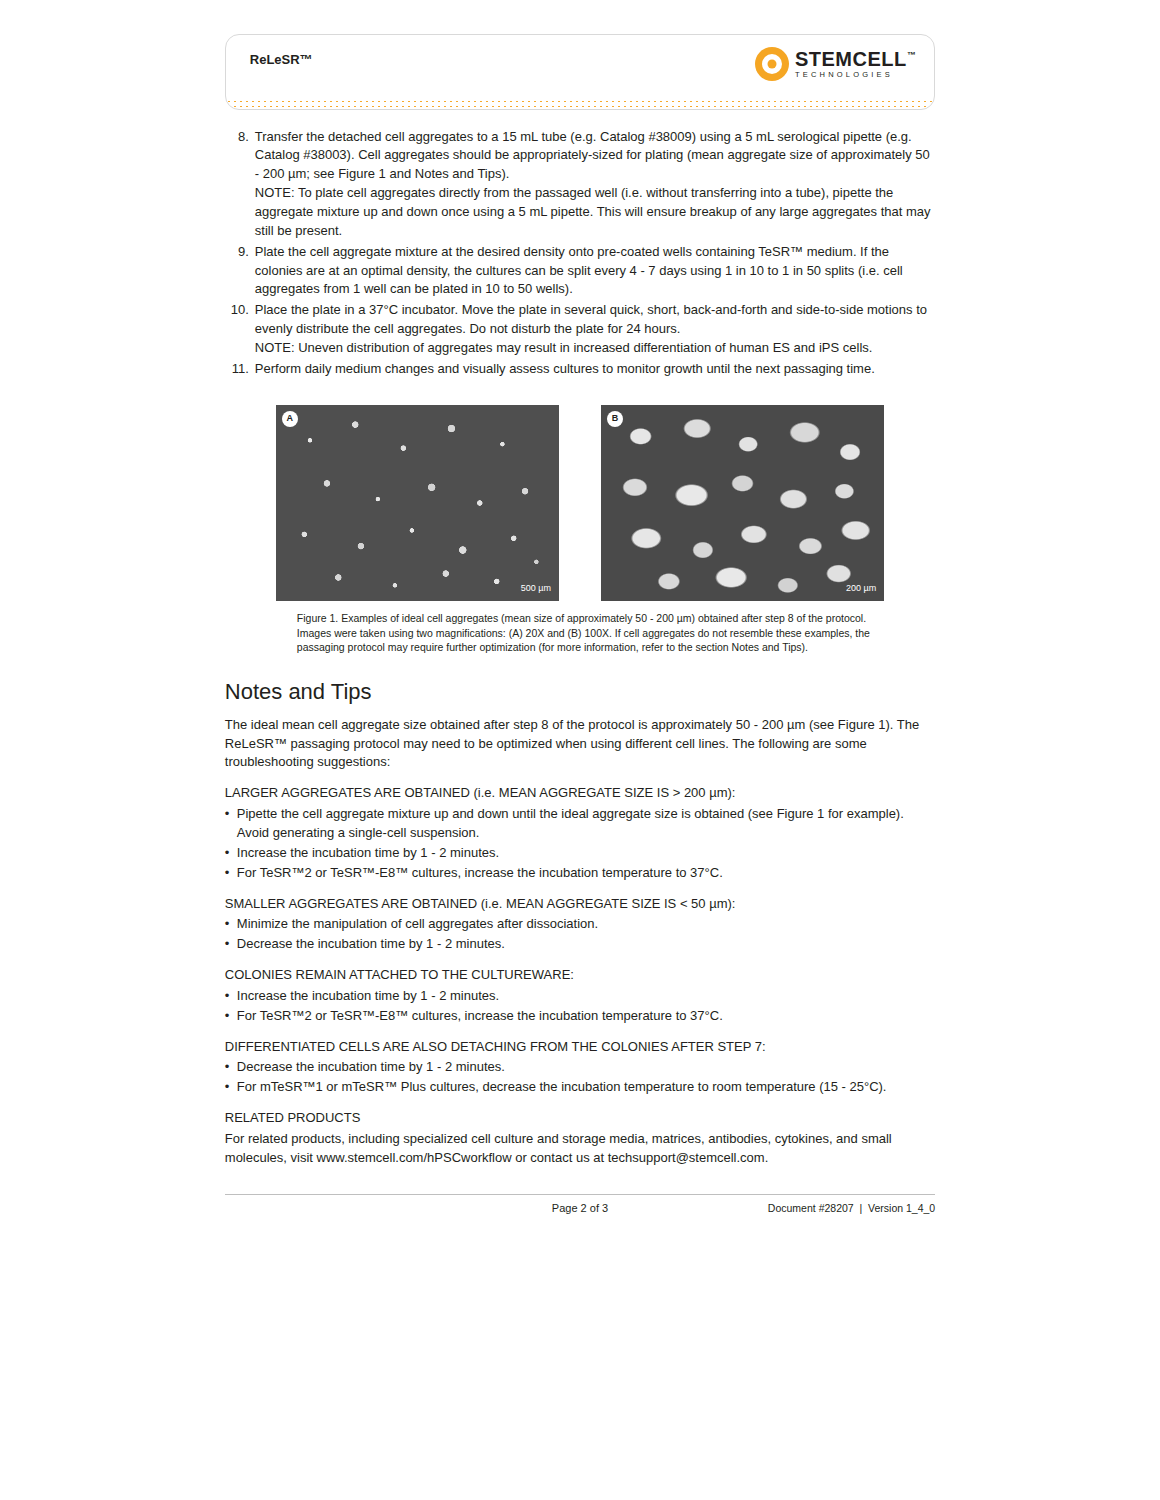ReLeSR™
STEMCELL™
TECHNOLOGIES
Transfer the detached cell aggregates to a 15 mL tube (e.g. Catalog #38009) using a 5 mL serological pipette (e.g. Catalog #38003). Cell aggregates should be appropriately-sized for plating (mean aggregate size of approximately 50 - 200 µm; see Figure 1 and Notes and Tips). NOTE: To plate cell aggregates directly from the passaged well (i.e. without transferring into a tube), pipette the aggregate mixture up and down once using a 5 mL pipette. This will ensure breakup of any large aggregates that may still be present.
Plate the cell aggregate mixture at the desired density onto pre-coated wells containing TeSR™ medium. If the colonies are at an optimal density, the cultures can be split every 4 - 7 days using 1 in 10 to 1 in 50 splits (i.e. cell aggregates from 1 well can be plated in 10 to 50 wells).
Place the plate in a 37°C incubator. Move the plate in several quick, short, back-and-forth and side-to-side motions to evenly distribute the cell aggregates. Do not disturb the plate for 24 hours. NOTE: Uneven distribution of aggregates may result in increased differentiation of human ES and iPS cells.
Perform daily medium changes and visually assess cultures to monitor growth until the next passaging time.
A
500 µm
B
200 µm
Figure 1. Examples of ideal cell aggregates (mean size of approximately 50 - 200 µm) obtained after step 8 of the protocol. Images were taken using two magnifications: (A) 20X and (B) 100X. If cell aggregates do not resemble these examples, the passaging protocol may require further optimization (for more information, refer to the section Notes and Tips).
Notes and Tips
The ideal mean cell aggregate size obtained after step 8 of the protocol is approximately 50 - 200 µm (see Figure 1). The ReLeSR™ passaging protocol may need to be optimized when using different cell lines. The following are some troubleshooting suggestions:
LARGER AGGREGATES ARE OBTAINED (i.e. MEAN AGGREGATE SIZE IS > 200 µm):
Pipette the cell aggregate mixture up and down until the ideal aggregate size is obtained (see Figure 1 for example). Avoid generating a single-cell suspension.
Increase the incubation time by 1 - 2 minutes.
For TeSR™2 or TeSR™-E8™ cultures, increase the incubation temperature to 37°C.
SMALLER AGGREGATES ARE OBTAINED (i.e. MEAN AGGREGATE SIZE IS < 50 µm):
Minimize the manipulation of cell aggregates after dissociation.
Decrease the incubation time by 1 - 2 minutes.
COLONIES REMAIN ATTACHED TO THE CULTUREWARE:
Increase the incubation time by 1 - 2 minutes.
For TeSR™2 or TeSR™-E8™ cultures, increase the incubation temperature to 37°C.
DIFFERENTIATED CELLS ARE ALSO DETACHING FROM THE COLONIES AFTER STEP 7:
Decrease the incubation time by 1 - 2 minutes.
For mTeSR™1 or mTeSR™ Plus cultures, decrease the incubation temperature to room temperature (15 - 25°C).
RELATED PRODUCTS
For related products, including specialized cell culture and storage media, matrices, antibodies, cytokines, and small molecules, visit www.stemcell.com/hPSCworkflow or contact us at techsupport@stemcell.com.
Page 2 of 3
Document #28207 | Version 1_4_0